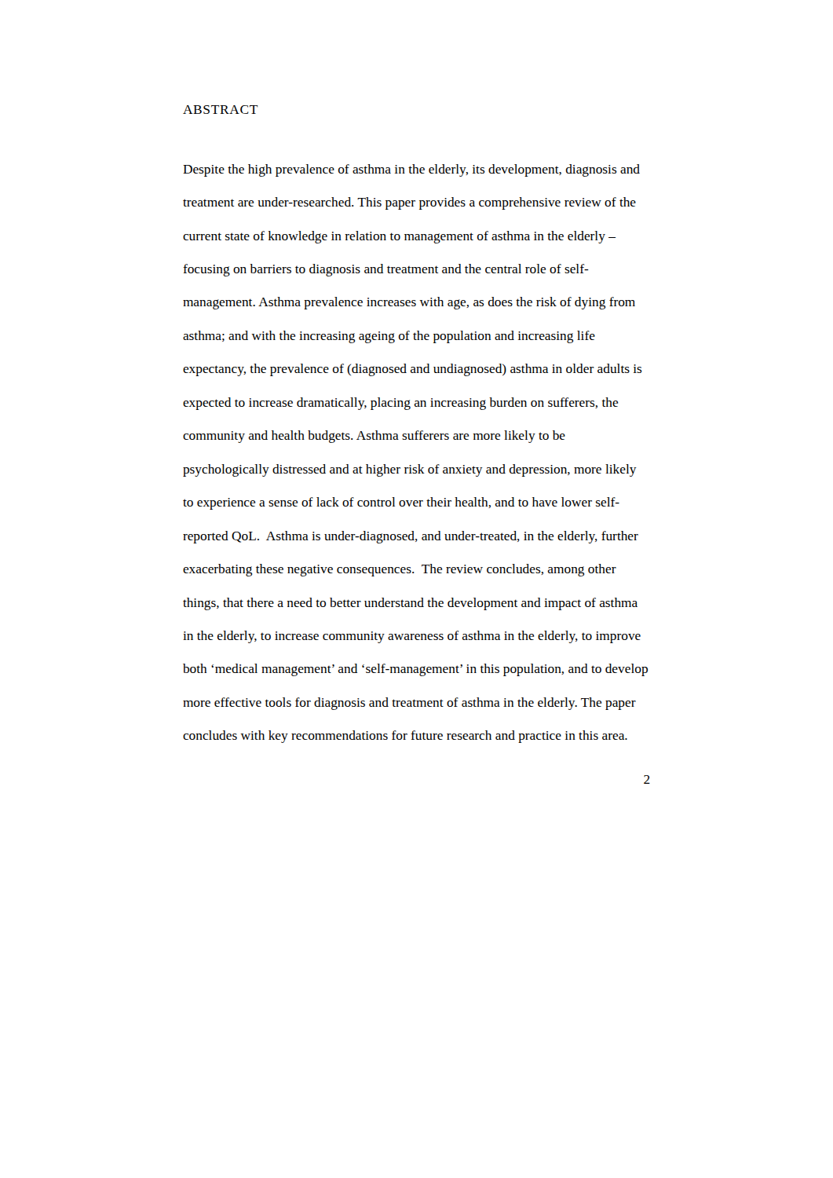ABSTRACT
Despite the high prevalence of asthma in the elderly, its development, diagnosis and treatment are under-researched. This paper provides a comprehensive review of the current state of knowledge in relation to management of asthma in the elderly – focusing on barriers to diagnosis and treatment and the central role of self-management. Asthma prevalence increases with age, as does the risk of dying from asthma; and with the increasing ageing of the population and increasing life expectancy, the prevalence of (diagnosed and undiagnosed) asthma in older adults is expected to increase dramatically, placing an increasing burden on sufferers, the community and health budgets. Asthma sufferers are more likely to be psychologically distressed and at higher risk of anxiety and depression, more likely to experience a sense of lack of control over their health, and to have lower self-reported QoL. Asthma is under-diagnosed, and under-treated, in the elderly, further exacerbating these negative consequences. The review concludes, among other things, that there a need to better understand the development and impact of asthma in the elderly, to increase community awareness of asthma in the elderly, to improve both ‘medical management’ and ‘self-management’ in this population, and to develop more effective tools for diagnosis and treatment of asthma in the elderly. The paper concludes with key recommendations for future research and practice in this area.
2